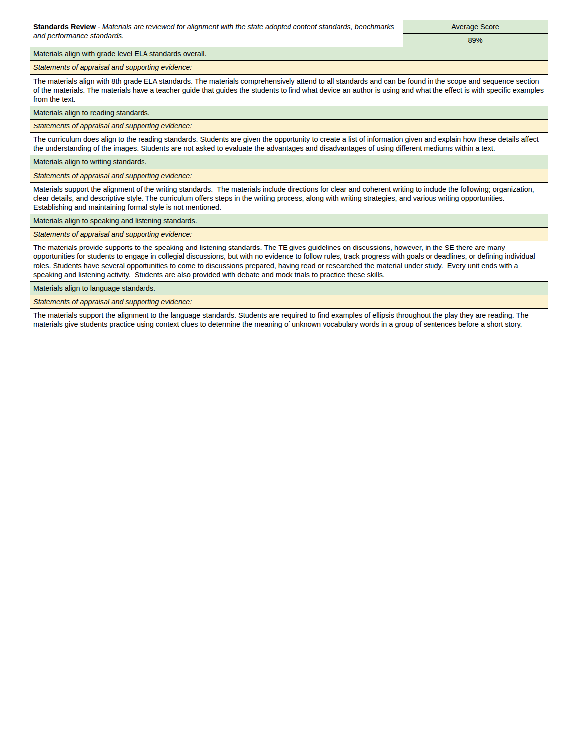| Standards Review - Materials are reviewed for alignment with the state adopted content standards, benchmarks and performance standards. | Average Score |
| 89% |
| Materials align with grade level ELA standards overall. |
| Statements of appraisal and supporting evidence: |
| The materials align with 8th grade ELA standards. The materials comprehensively attend to all standards and can be found in the scope and sequence section of the materials. The materials have a teacher guide that guides the students to find what device an author is using and what the effect is with specific examples from the text. |
| Materials align to reading standards. |
| Statements of appraisal and supporting evidence: |
| The curriculum does align to the reading standards. Students are given the opportunity to create a list of information given and explain how these details affect the understanding of the images. Students are not asked to evaluate the advantages and disadvantages of using different mediums within a text. |
| Materials align to writing standards. |
| Statements of appraisal and supporting evidence: |
| Materials support the alignment of the writing standards. The materials include directions for clear and coherent writing to include the following; organization, clear details, and descriptive style. The curriculum offers steps in the writing process, along with writing strategies, and various writing opportunities. Establishing and maintaining formal style is not mentioned. |
| Materials align to speaking and listening standards. |
| Statements of appraisal and supporting evidence: |
| The materials provide supports to the speaking and listening standards. The TE gives guidelines on discussions, however, in the SE there are many opportunities for students to engage in collegial discussions, but with no evidence to follow rules, track progress with goals or deadlines, or defining individual roles. Students have several opportunities to come to discussions prepared, having read or researched the material under study. Every unit ends with a speaking and listening activity. Students are also provided with debate and mock trials to practice these skills. |
| Materials align to language standards. |
| Statements of appraisal and supporting evidence: |
| The materials support the alignment to the language standards. Students are required to find examples of ellipsis throughout the play they are reading. The materials give students practice using context clues to determine the meaning of unknown vocabulary words in a group of sentences before a short story. |